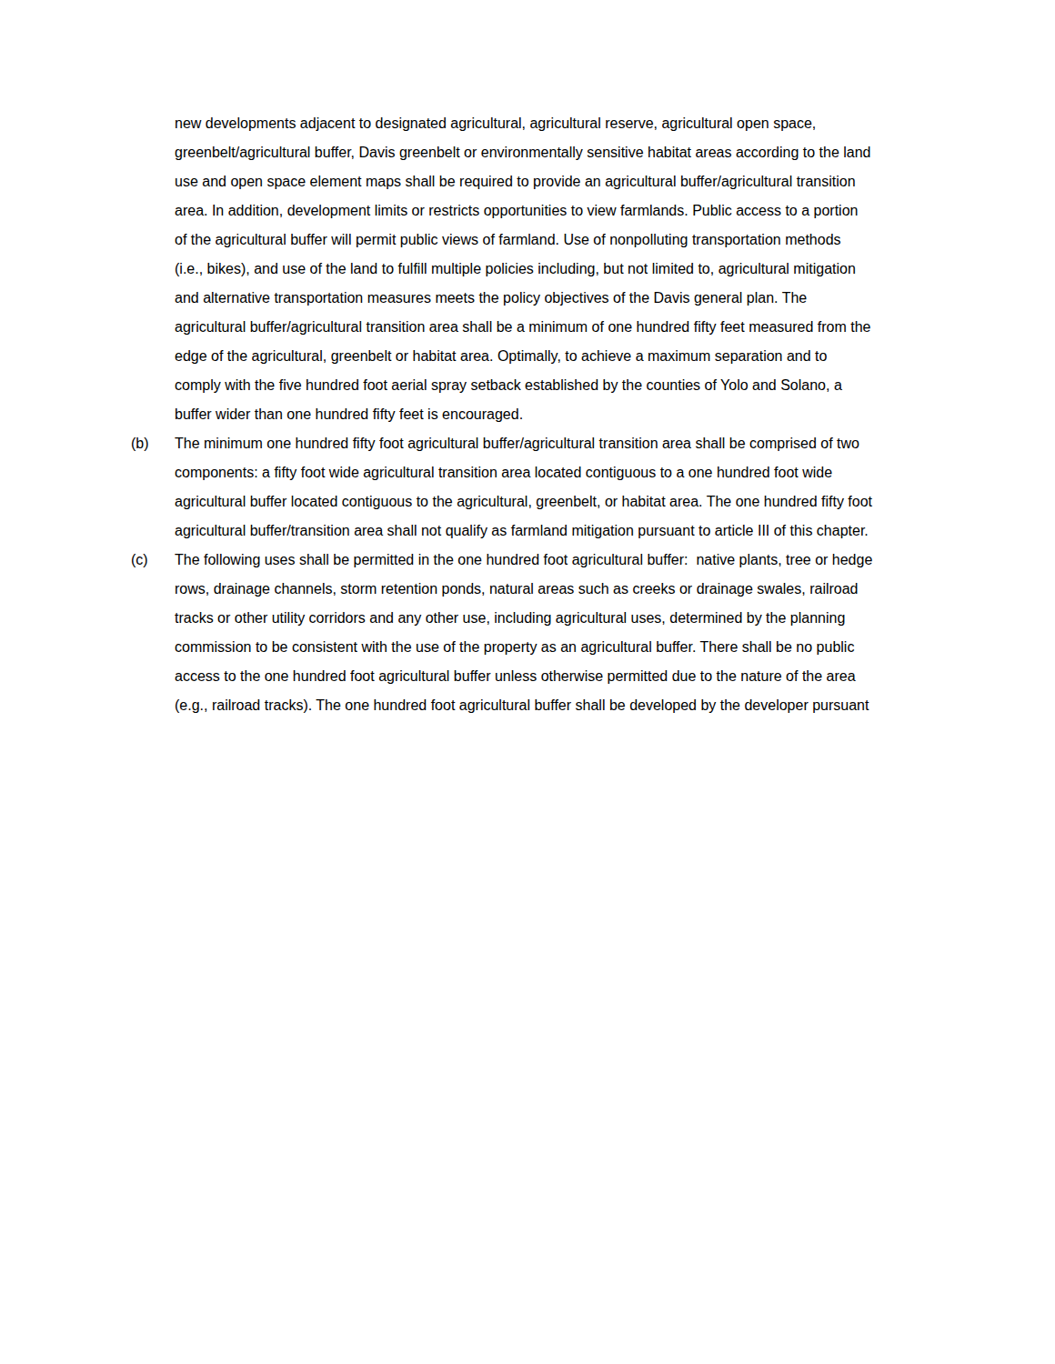new developments adjacent to designated agricultural, agricultural reserve, agricultural open space, greenbelt/agricultural buffer, Davis greenbelt or environmentally sensitive habitat areas according to the land use and open space element maps shall be required to provide an agricultural buffer/agricultural transition area. In addition, development limits or restricts opportunities to view farmlands. Public access to a portion of the agricultural buffer will permit public views of farmland. Use of nonpolluting transportation methods (i.e., bikes), and use of the land to fulfill multiple policies including, but not limited to, agricultural mitigation and alternative transportation measures meets the policy objectives of the Davis general plan. The agricultural buffer/agricultural transition area shall be a minimum of one hundred fifty feet measured from the edge of the agricultural, greenbelt or habitat area. Optimally, to achieve a maximum separation and to comply with the five hundred foot aerial spray setback established by the counties of Yolo and Solano, a buffer wider than one hundred fifty feet is encouraged.
(b) The minimum one hundred fifty foot agricultural buffer/agricultural transition area shall be comprised of two components: a fifty foot wide agricultural transition area located contiguous to a one hundred foot wide agricultural buffer located contiguous to the agricultural, greenbelt, or habitat area. The one hundred fifty foot agricultural buffer/transition area shall not qualify as farmland mitigation pursuant to article III of this chapter.
(c) The following uses shall be permitted in the one hundred foot agricultural buffer: native plants, tree or hedge rows, drainage channels, storm retention ponds, natural areas such as creeks or drainage swales, railroad tracks or other utility corridors and any other use, including agricultural uses, determined by the planning commission to be consistent with the use of the property as an agricultural buffer. There shall be no public access to the one hundred foot agricultural buffer unless otherwise permitted due to the nature of the area (e.g., railroad tracks). The one hundred foot agricultural buffer shall be developed by the developer pursuant